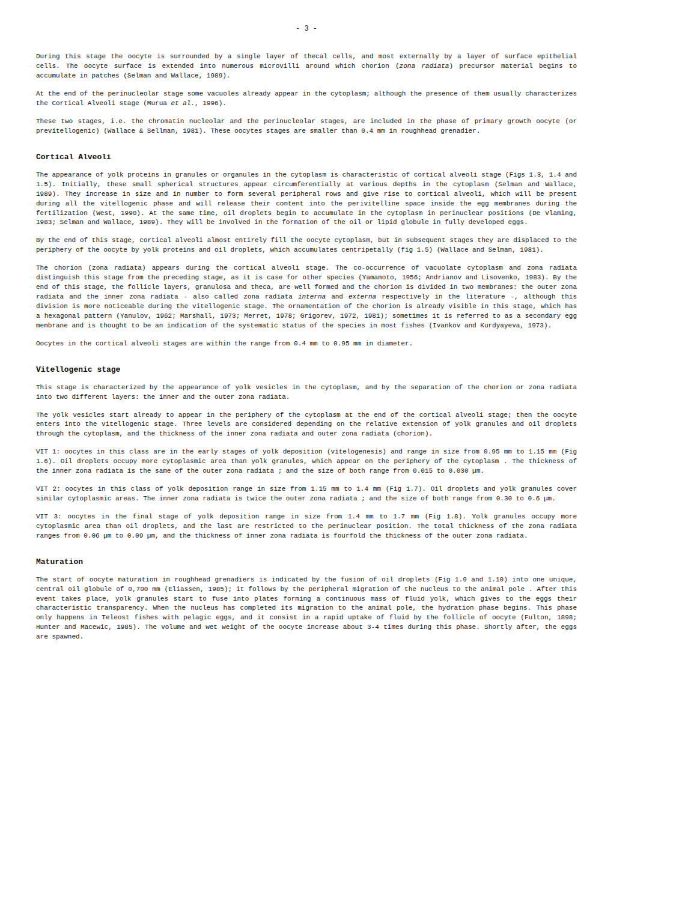- 3 -
During this stage the oocyte is surrounded by a single layer of thecal cells, and most externally by a layer of surface epithelial cells. The oocyte surface is extended into numerous microvilli around which chorion (zona radiata) precursor material begins to accumulate in patches (Selman and Wallace, 1989).
At the end of the perinucleolar stage some vacuoles already appear in the cytoplasm; although the presence of them usually characterizes the Cortical Alveoli stage (Murua et al., 1996).
These two stages, i.e. the chromatin nucleolar and the perinucleolar stages, are included in the phase of primary growth oocyte (or previtellogenic) (Wallace & Sellman, 1981). These oocytes stages are smaller than 0.4 mm in roughhead grenadier.
Cortical Alveoli
The appearance of yolk proteins in granules or organules in the cytoplasm is characteristic of cortical alveoli stage (Figs 1.3, 1.4 and 1.5). Initially, these small spherical structures appear circumferentially at various depths in the cytoplasm (Selman and Wallace, 1989). They increase in size and in number to form several peripheral rows and give rise to cortical alveoli, which will be present during all the vitellogenic phase and will release their content into the perivitelline space inside the egg membranes during the fertilization (West, 1990). At the same time, oil droplets begin to accumulate in the cytoplasm in perinuclear positions (De Vlaming, 1983; Selman and Wallace, 1989). They will be involved in the formation of the oil or lipid globule in fully developed eggs.
By the end of this stage, cortical alveoli almost entirely fill the oocyte cytoplasm, but in subsequent stages they are displaced to the periphery of the oocyte by yolk proteins and oil droplets, which accumulates centripetally (fig 1.5) (Wallace and Selman, 1981).
The chorion (zona radiata) appears during the cortical alveoli stage. The co-occurrence of vacuolate cytoplasm and zona radiata distinguish this stage from the preceding stage, as it is case for other species (Yamamoto, 1956; Andrianov and Lisovenko, 1983). By the end of this stage, the follicle layers, granulosa and theca, are well formed and the chorion is divided in two membranes: the outer zona radiata and the inner zona radiata - also called zona radiata interna and externa respectively in the literature -, although this division is more noticeable during the vitellogenic stage. The ornamentation of the chorion is already visible in this stage, which has a hexagonal pattern (Yanulov, 1962; Marshall, 1973; Merret, 1978; Grigorev, 1972, 1981); sometimes it is referred to as a secondary egg membrane and is thought to be an indication of the systematic status of the species in most fishes (Ivankov and Kurdyayeva, 1973).
Oocytes in the cortical alveoli stages are within the range from 0.4 mm to 0.95 mm in diameter.
Vitellogenic stage
This stage is characterized by the appearance of yolk vesicles in the cytoplasm, and by the separation of the chorion or zona radiata into two different layers: the inner and the outer zona radiata.
The yolk vesicles start already to appear in the periphery of the cytoplasm at the end of the cortical alveoli stage; then the oocyte enters into the vitellogenic stage. Three levels are considered depending on the relative extension of yolk granules and oil droplets through the cytoplasm, and the thickness of the inner zona radiata and outer zona radiata (chorion).
VIT 1: oocytes in this class are in the early stages of yolk deposition (vitelogenesis) and range in size from 0.95 mm to 1.15 mm (Fig 1.6). Oil droplets occupy more cytoplasmic area than yolk granules, which appear on the periphery of the cytoplasm . The thickness of the inner zona radiata is the same of the outer zona radiata ; and the size of both range from 0.015 to 0.030 µm.
VIT 2: oocytes in this class of yolk deposition range in size from 1.15 mm to 1.4 mm (Fig 1.7). Oil droplets and yolk granules cover similar cytoplasmic areas. The inner zona radiata is twice the outer zona radiata ; and the size of both range from 0.30 to 0.6 µm.
VIT 3: oocytes in the final stage of yolk deposition range in size from 1.4 mm to 1.7 mm (Fig 1.8). Yolk granules occupy more cytoplasmic area than oil droplets, and the last are restricted to the perinuclear position. The total thickness of the zona radiata ranges from 0.06 µm to 0.09 µm, and the thickness of inner zona radiata is fourfold the thickness of the outer zona radiata.
Maturation
The start of oocyte maturation in roughhead grenadiers is indicated by the fusion of oil droplets (Fig 1.9 and 1.10) into one unique, central oil globule of 0,700 mm (Eliassen, 1985); it follows by the peripheral migration of the nucleus to the animal pole . After this event takes place, yolk granules start to fuse into plates forming a continuous mass of fluid yolk, which gives to the eggs their characteristic transparency. When the nucleus has completed its migration to the animal pole, the hydration phase begins. This phase only happens in Teleost fishes with pelagic eggs, and it consist in a rapid uptake of fluid by the follicle of oocyte (Fulton, 1898; Hunter and Macewic, 1985). The volume and wet weight of the oocyte increase about 3-4 times during this phase. Shortly after, the eggs are spawned.